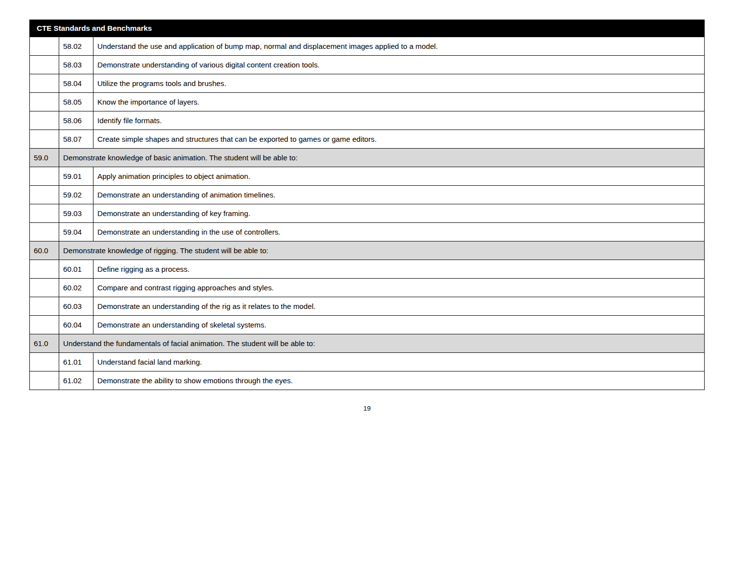CTE Standards and Benchmarks
| | 58.02 | Understand the use and application of bump map, normal and displacement images applied to a model. |
| | 58.03 | Demonstrate understanding of various digital content creation tools. |
| | 58.04 | Utilize the programs tools and brushes. |
| | 58.05 | Know the importance of layers. |
| | 58.06 | Identify file formats. |
| | 58.07 | Create simple shapes and structures that can be exported to games or game editors. |
| 59.0 | Demonstrate knowledge of basic animation. The student will be able to: |
| | 59.01 | Apply animation principles to object animation. |
| | 59.02 | Demonstrate an understanding of animation timelines. |
| | 59.03 | Demonstrate an understanding of key framing. |
| | 59.04 | Demonstrate an understanding in the use of controllers. |
| 60.0 | Demonstrate knowledge of rigging. The student will be able to: |
| | 60.01 | Define rigging as a process. |
| | 60.02 | Compare and contrast rigging approaches and styles. |
| | 60.03 | Demonstrate an understanding of the rig as it relates to the model. |
| | 60.04 | Demonstrate an understanding of skeletal systems. |
| 61.0 | Understand the fundamentals of facial animation. The student will be able to: |
| | 61.01 | Understand facial land marking. |
| | 61.02 | Demonstrate the ability to show emotions through the eyes. |
19